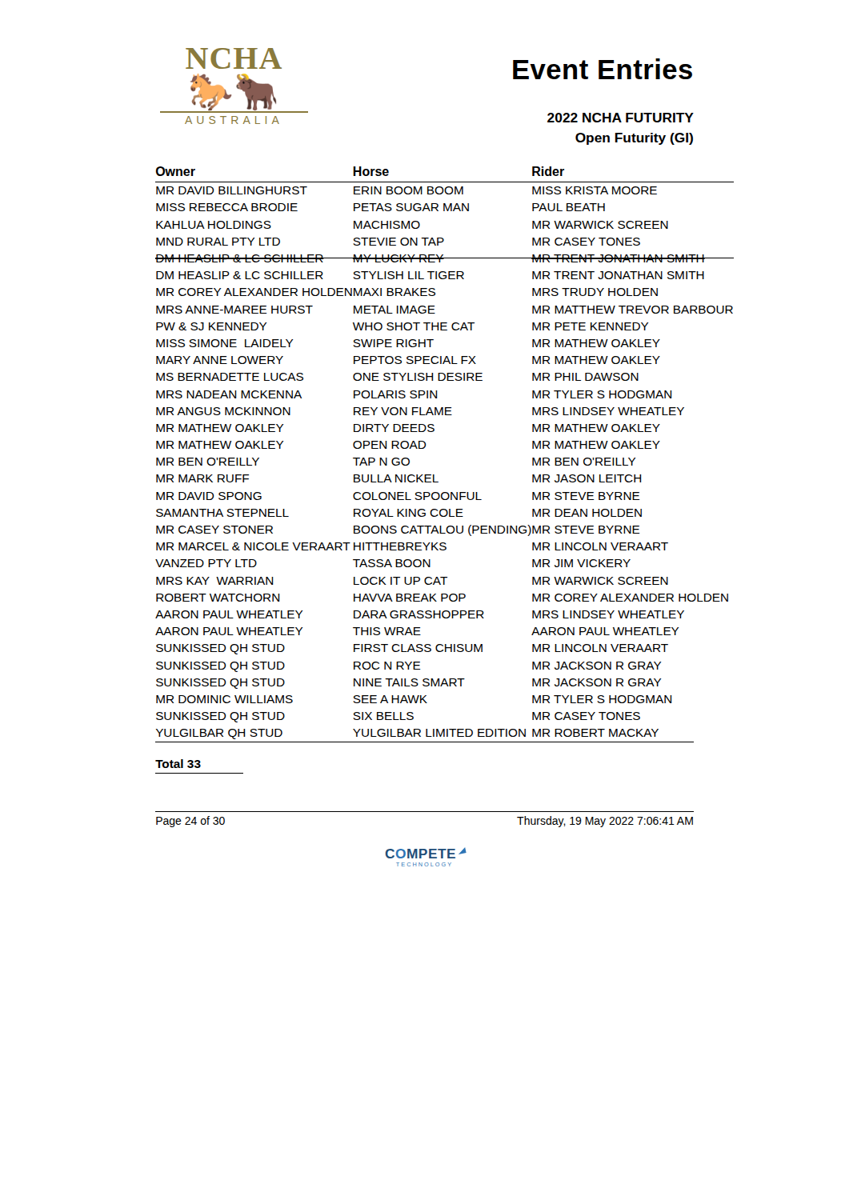NCHA
🐎🐂
AUSTRALIA
Event Entries
2022 NCHA FUTURITY
Open Futurity (GI)
| Owner | Horse | Rider |
| --- | --- | --- |
| MR DAVID BILLINGHURST | ERIN BOOM BOOM | MISS KRISTA MOORE |
| MISS REBECCA BRODIE | PETAS SUGAR MAN | PAUL BEATH |
| KAHLUA HOLDINGS | MACHISMO | MR WARWICK SCREEN |
| MND RURAL PTY LTD | STEVIE ON TAP | MR CASEY TONES |
| DM HEASLIP & LC SCHILLER | MY LUCKY REY | MR TRENT JONATHAN SMITH |
| DM HEASLIP & LC SCHILLER | STYLISH LIL TIGER | MR TRENT JONATHAN SMITH |
| MR COREY ALEXANDER HOLDEN | MAXI BRAKES | MRS TRUDY HOLDEN |
| MRS ANNE-MAREE HURST | METAL IMAGE | MR MATTHEW TREVOR BARBOUR |
| PW & SJ KENNEDY | WHO SHOT THE CAT | MR PETE KENNEDY |
| MISS SIMONE LAIDELY | SWIPE RIGHT | MR MATHEW OAKLEY |
| MARY ANNE LOWERY | PEPTOS SPECIAL FX | MR MATHEW OAKLEY |
| MS BERNADETTE LUCAS | ONE STYLISH DESIRE | MR PHIL DAWSON |
| MRS NADEAN MCKENNA | POLARIS SPIN | MR TYLER S HODGMAN |
| MR ANGUS MCKINNON | REY VON FLAME | MRS LINDSEY WHEATLEY |
| MR MATHEW OAKLEY | DIRTY DEEDS | MR MATHEW OAKLEY |
| MR MATHEW OAKLEY | OPEN ROAD | MR MATHEW OAKLEY |
| MR BEN O'REILLY | TAP N GO | MR BEN O'REILLY |
| MR MARK RUFF | BULLA NICKEL | MR JASON LEITCH |
| MR DAVID SPONG | COLONEL SPOONFUL | MR STEVE BYRNE |
| SAMANTHA STEPNELL | ROYAL KING COLE | MR DEAN HOLDEN |
| MR CASEY STONER | BOONS CATTALOU (PENDING) | MR STEVE BYRNE |
| MR MARCEL & NICOLE VERAART | HITTHEBREYKS | MR LINCOLN VERAART |
| VANZED PTY LTD | TASSA BOON | MR JIM VICKERY |
| MRS KAY WARRIAN | LOCK IT UP CAT | MR WARWICK SCREEN |
| ROBERT WATCHORN | HAVVA BREAK POP | MR COREY ALEXANDER HOLDEN |
| AARON PAUL WHEATLEY | DARA GRASSHOPPER | MRS LINDSEY WHEATLEY |
| AARON PAUL WHEATLEY | THIS WRAE | AARON PAUL WHEATLEY |
| SUNKISSED QH STUD | FIRST CLASS CHISUM | MR LINCOLN VERAART |
| SUNKISSED QH STUD | ROC N RYE | MR JACKSON R GRAY |
| SUNKISSED QH STUD | NINE TAILS SMART | MR JACKSON R GRAY |
| MR DOMINIC WILLIAMS | SEE A HAWK | MR TYLER S HODGMAN |
| SUNKISSED QH STUD | SIX BELLS | MR CASEY TONES |
| YULGILBAR QH STUD | YULGILBAR LIMITED EDITION | MR ROBERT MACKAY |
Total 33
Page 24 of 30
Thursday, 19 May 2022 7:06:41 AM
COMPETE
TECHNOLOGY